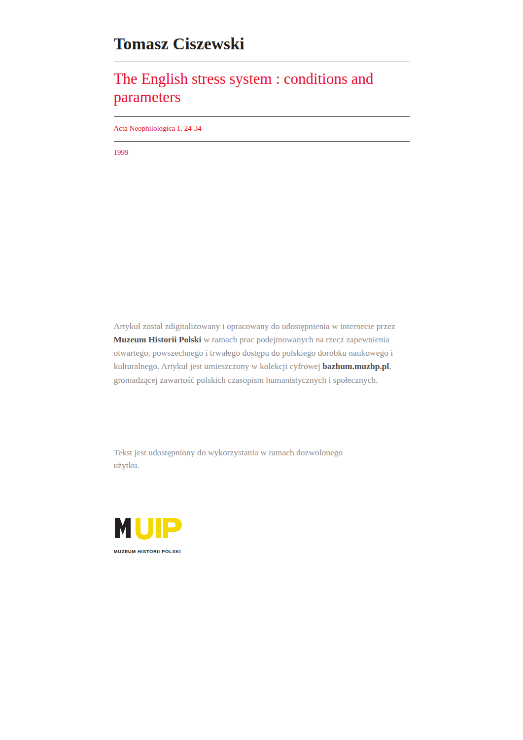Tomasz Ciszewski
The English stress system : conditions and parameters
Acta Neophilologica 1, 24-34
1999
Artykuł został zdigitalizowany i opracowany do udostępnienia w internecie przez Muzeum Historii Polski w ramach prac podejmowanych na rzecz zapewnienia otwartego, powszechnego i trwałego dostępu do polskiego dorobku naukowego i kulturalnego. Artykuł jest umieszczony w kolekcji cyfrowej bazhum.muzhp.pl, gromadzącej zawartość polskich czasopism humanistycznych i społecznych.
Tekst jest udostępniony do wykorzystania w ramach dozwolonego użytku.
MUZEUM HISTORII POLSKI